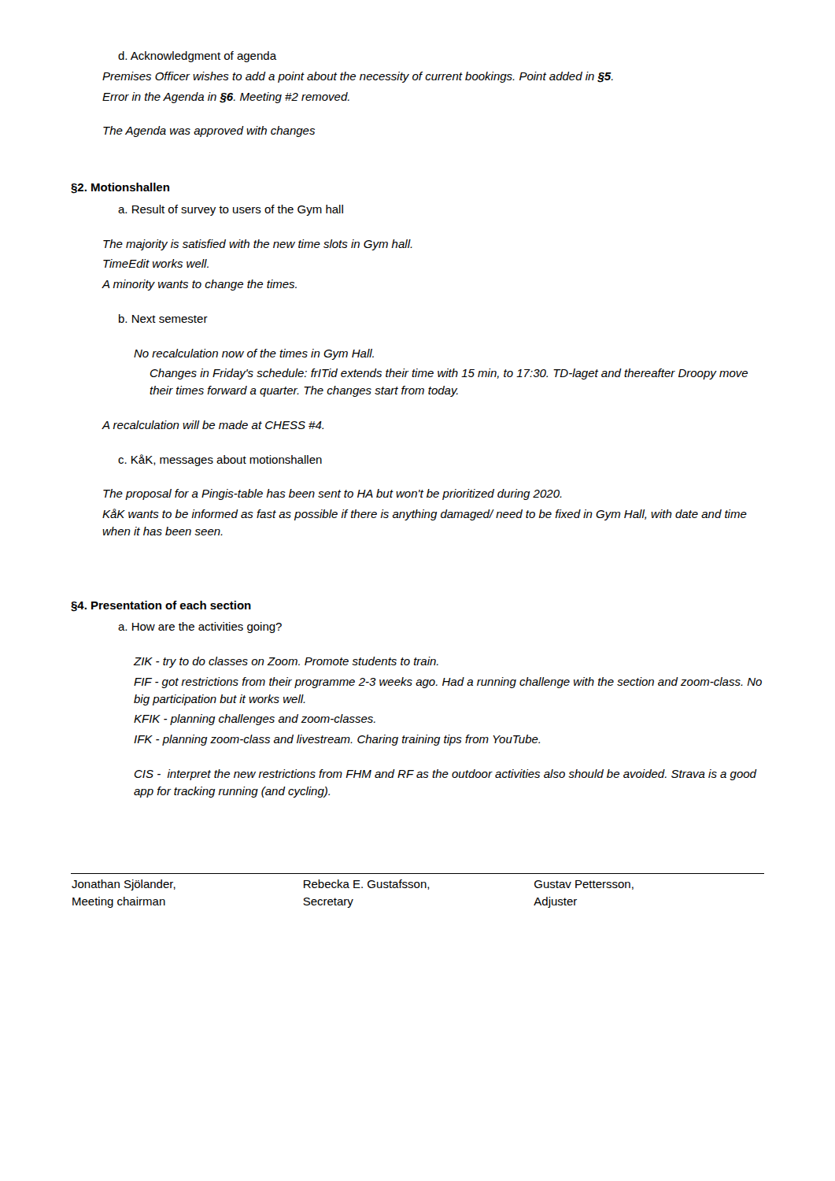d. Acknowledgment of agenda
Premises Officer wishes to add a point about the necessity of current bookings. Point added in §5.
Error in the Agenda in §6. Meeting #2 removed.
The Agenda was approved with changes
§2. Motionshallen
a. Result of survey to users of the Gym hall
The majority is satisfied with the new time slots in Gym hall.
TimeEdit works well.
A minority wants to change the times.
b. Next semester
No recalculation now of the times in Gym Hall.
Changes in Friday's schedule: frITid extends their time with 15 min, to 17:30. TD-laget and thereafter Droopy move their times forward a quarter. The changes start from today.
A recalculation will be made at CHESS #4.
c. KåK, messages about motionshallen
The proposal for a Pingis-table has been sent to HA but won't be prioritized during 2020.
KåK wants to be informed as fast as possible if there is anything damaged/ need to be fixed in Gym Hall, with date and time when it has been seen.
§4. Presentation of each section
a. How are the activities going?
ZIK - try to do classes on Zoom. Promote students to train.
FIF - got restrictions from their programme 2-3 weeks ago. Had a running challenge with the section and zoom-class. No big participation but it works well.
KFIK - planning challenges and zoom-classes.
IFK - planning zoom-class and livestream. Charing training tips from YouTube.
CIS - interpret the new restrictions from FHM and RF as the outdoor activities also should be avoided. Strava is a good app for tracking running (and cycling).
| Jonathan Sjölander, Meeting chairman | Rebecka E. Gustafsson, Secretary | Gustav Pettersson, Adjuster |